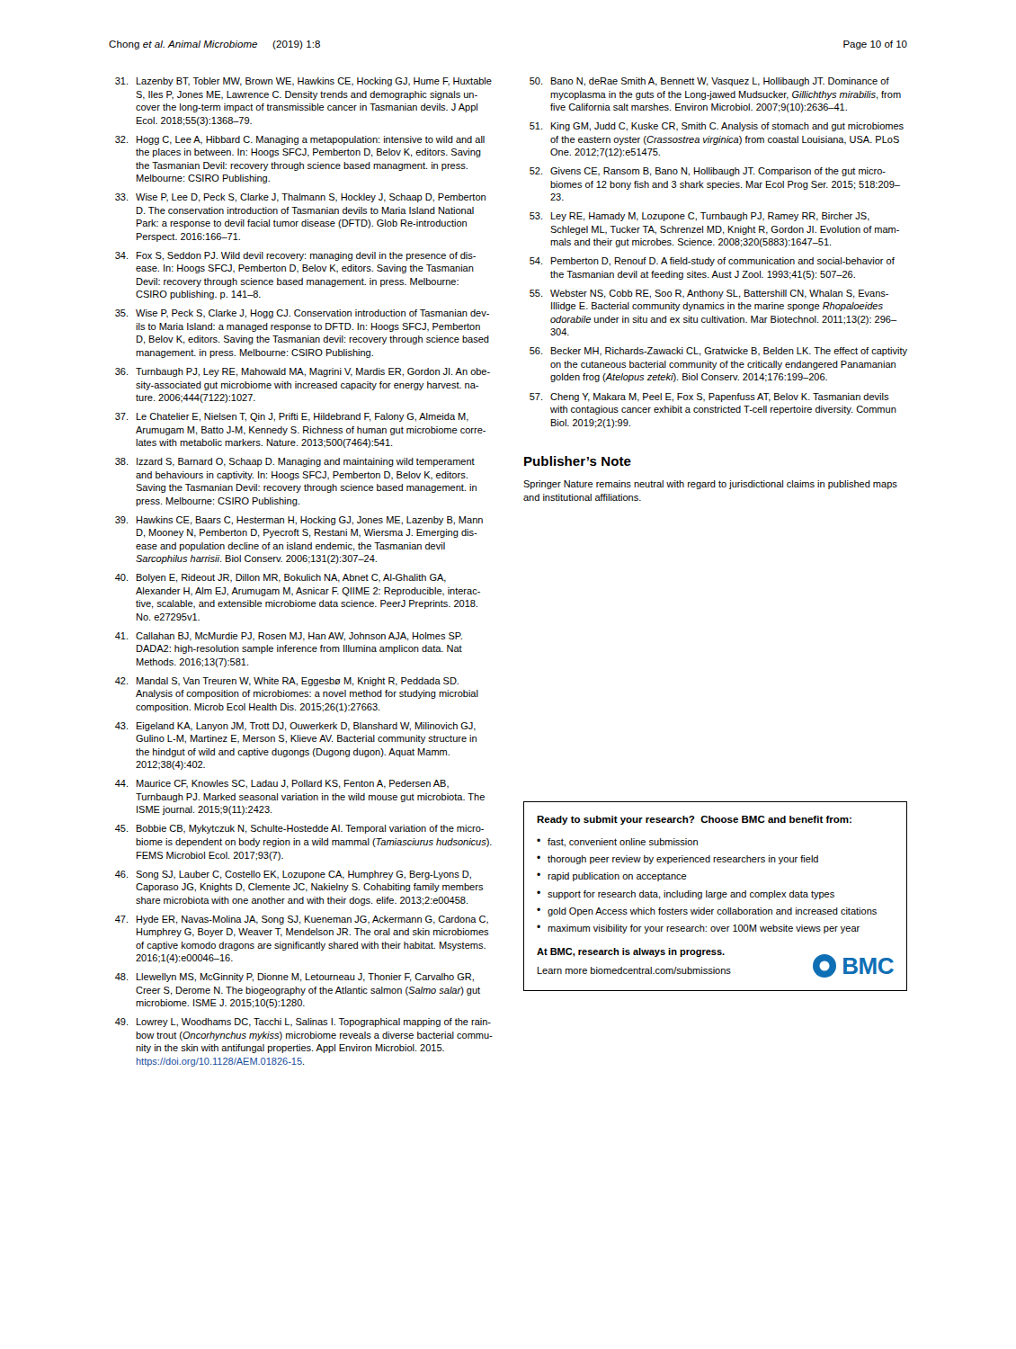Chong et al. Animal Microbiome (2019) 1:8
Page 10 of 10
31. Lazenby BT, Tobler MW, Brown WE, Hawkins CE, Hocking GJ, Hume F, Huxtable S, Iles P, Jones ME, Lawrence C. Density trends and demographic signals uncover the long-term impact of transmissible cancer in Tasmanian devils. J Appl Ecol. 2018;55(3):1368–79.
32. Hogg C, Lee A, Hibbard C. Managing a metapopulation: intensive to wild and all the places in between. In: Hoogs SFCJ, Pemberton D, Belov K, editors. Saving the Tasmanian Devil: recovery through science based managment. in press. Melbourne: CSIRO Publishing.
33. Wise P, Lee D, Peck S, Clarke J, Thalmann S, Hockley J, Schaap D, Pemberton D. The conservation introduction of Tasmanian devils to Maria Island National Park: a response to devil facial tumor disease (DFTD). Glob Re-introduction Perspect. 2016:166–71.
34. Fox S, Seddon PJ. Wild devil recovery: managing devil in the presence of disease. In: Hoogs SFCJ, Pemberton D, Belov K, editors. Saving the Tasmanian Devil: recovery through science based management. in press. Melbourne: CSIRO publishing. p. 141–8.
35. Wise P, Peck S, Clarke J, Hogg CJ. Conservation introduction of Tasmanian devils to Maria Island: a managed response to DFTD. In: Hoogs SFCJ, Pemberton D, Belov K, editors. Saving the Tasmanian devil: recovery through science based management. in press. Melbourne: CSIRO Publishing.
36. Turnbaugh PJ, Ley RE, Mahowald MA, Magrini V, Mardis ER, Gordon JI. An obesity-associated gut microbiome with increased capacity for energy harvest. nature. 2006;444(7122):1027.
37. Le Chatelier E, Nielsen T, Qin J, Prifti E, Hildebrand F, Falony G, Almeida M, Arumugam M, Batto J-M, Kennedy S. Richness of human gut microbiome correlates with metabolic markers. Nature. 2013;500(7464):541.
38. Izzard S, Barnard O, Schaap D. Managing and maintaining wild temperament and behaviours in captivity. In: Hoogs SFCJ, Pemberton D, Belov K, editors. Saving the Tasmanian Devil: recovery through science based management. in press. Melbourne: CSIRO Publishing.
39. Hawkins CE, Baars C, Hesterman H, Hocking GJ, Jones ME, Lazenby B, Mann D, Mooney N, Pemberton D, Pyecroft S, Restani M, Wiersma J. Emerging disease and population decline of an island endemic, the Tasmanian devil Sarcophilus harrisii. Biol Conserv. 2006;131(2):307–24.
40. Bolyen E, Rideout JR, Dillon MR, Bokulich NA, Abnet C, Al-Ghalith GA, Alexander H, Alm EJ, Arumugam M, Asnicar F. QIIME 2: Reproducible, interactive, scalable, and extensible microbiome data science. PeerJ Preprints. 2018. No. e27295v1.
41. Callahan BJ, McMurdie PJ, Rosen MJ, Han AW, Johnson AJA, Holmes SP. DADA2: high-resolution sample inference from Illumina amplicon data. Nat Methods. 2016;13(7):581.
42. Mandal S, Van Treuren W, White RA, Eggesbø M, Knight R, Peddada SD. Analysis of composition of microbiomes: a novel method for studying microbial composition. Microb Ecol Health Dis. 2015;26(1):27663.
43. Eigeland KA, Lanyon JM, Trott DJ, Ouwerkerk D, Blanshard W, Milinovich GJ, Gulino L-M, Martinez E, Merson S, Klieve AV. Bacterial community structure in the hindgut of wild and captive dugongs (Dugong dugon). Aquat Mamm. 2012;38(4):402.
44. Maurice CF, Knowles SC, Ladau J, Pollard KS, Fenton A, Pedersen AB, Turnbaugh PJ. Marked seasonal variation in the wild mouse gut microbiota. The ISME journal. 2015;9(11):2423.
45. Bobbie CB, Mykytczuk N, Schulte-Hostedde AI. Temporal variation of the microbiome is dependent on body region in a wild mammal (Tamiasciurus hudsonicus). FEMS Microbiol Ecol. 2017;93(7).
46. Song SJ, Lauber C, Costello EK, Lozupone CA, Humphrey G, Berg-Lyons D, Caporaso JG, Knights D, Clemente JC, Nakielny S. Cohabiting family members share microbiota with one another and with their dogs. elife. 2013;2:e00458.
47. Hyde ER, Navas-Molina JA, Song SJ, Kueneman JG, Ackermann G, Cardona C, Humphrey G, Boyer D, Weaver T, Mendelson JR. The oral and skin microbiomes of captive komodo dragons are significantly shared with their habitat. Msystems. 2016;1(4):e00046–16.
48. Llewellyn MS, McGinnity P, Dionne M, Letourneau J, Thonier F, Carvalho GR, Creer S, Derome N. The biogeography of the Atlantic salmon (Salmo salar) gut microbiome. ISME J. 2015;10(5):1280.
49. Lowrey L, Woodhams DC, Tacchi L, Salinas I. Topographical mapping of the rainbow trout (Oncorhynchus mykiss) microbiome reveals a diverse bacterial community in the skin with antifungal properties. Appl Environ Microbiol. 2015. https://doi.org/10.1128/AEM.01826-15.
50. Bano N, deRae Smith A, Bennett W, Vasquez L, Hollibaugh JT. Dominance of mycoplasma in the guts of the Long-jawed Mudsucker, Gillichthys mirabilis, from five California salt marshes. Environ Microbiol. 2007;9(10):2636–41.
51. King GM, Judd C, Kuske CR, Smith C. Analysis of stomach and gut microbiomes of the eastern oyster (Crassostrea virginica) from coastal Louisiana, USA. PLoS One. 2012;7(12):e51475.
52. Givens CE, Ransom B, Bano N, Hollibaugh JT. Comparison of the gut microbiomes of 12 bony fish and 3 shark species. Mar Ecol Prog Ser. 2015; 518:209–23.
53. Ley RE, Hamady M, Lozupone C, Turnbaugh PJ, Ramey RR, Bircher JS, Schlegel ML, Tucker TA, Schrenzel MD, Knight R, Gordon JI. Evolution of mammals and their gut microbes. Science. 2008;320(5883):1647–51.
54. Pemberton D, Renouf D. A field-study of communication and social-behavior of the Tasmanian devil at feeding sites. Aust J Zool. 1993;41(5): 507–26.
55. Webster NS, Cobb RE, Soo R, Anthony SL, Battershill CN, Whalan S, Evans-Illidge E. Bacterial community dynamics in the marine sponge Rhopaloeides odorabile under in situ and ex situ cultivation. Mar Biotechnol. 2011;13(2): 296–304.
56. Becker MH, Richards-Zawacki CL, Gratwicke B, Belden LK. The effect of captivity on the cutaneous bacterial community of the critically endangered Panamanian golden frog (Atelopus zeteki). Biol Conserv. 2014;176:199–206.
57. Cheng Y, Makara M, Peel E, Fox S, Papenfuss AT, Belov K. Tasmanian devils with contagious cancer exhibit a constricted T-cell repertoire diversity. Commun Biol. 2019;2(1):99.
Publisher’s Note
Springer Nature remains neutral with regard to jurisdictional claims in published maps and institutional affiliations.
Ready to submit your research? Choose BMC and benefit from:
fast, convenient online submission
thorough peer review by experienced researchers in your field
rapid publication on acceptance
support for research data, including large and complex data types
gold Open Access which fosters wider collaboration and increased citations
maximum visibility for your research: over 100M website views per year
At BMC, research is always in progress. Learn more biomedcentral.com/submissions
BMC